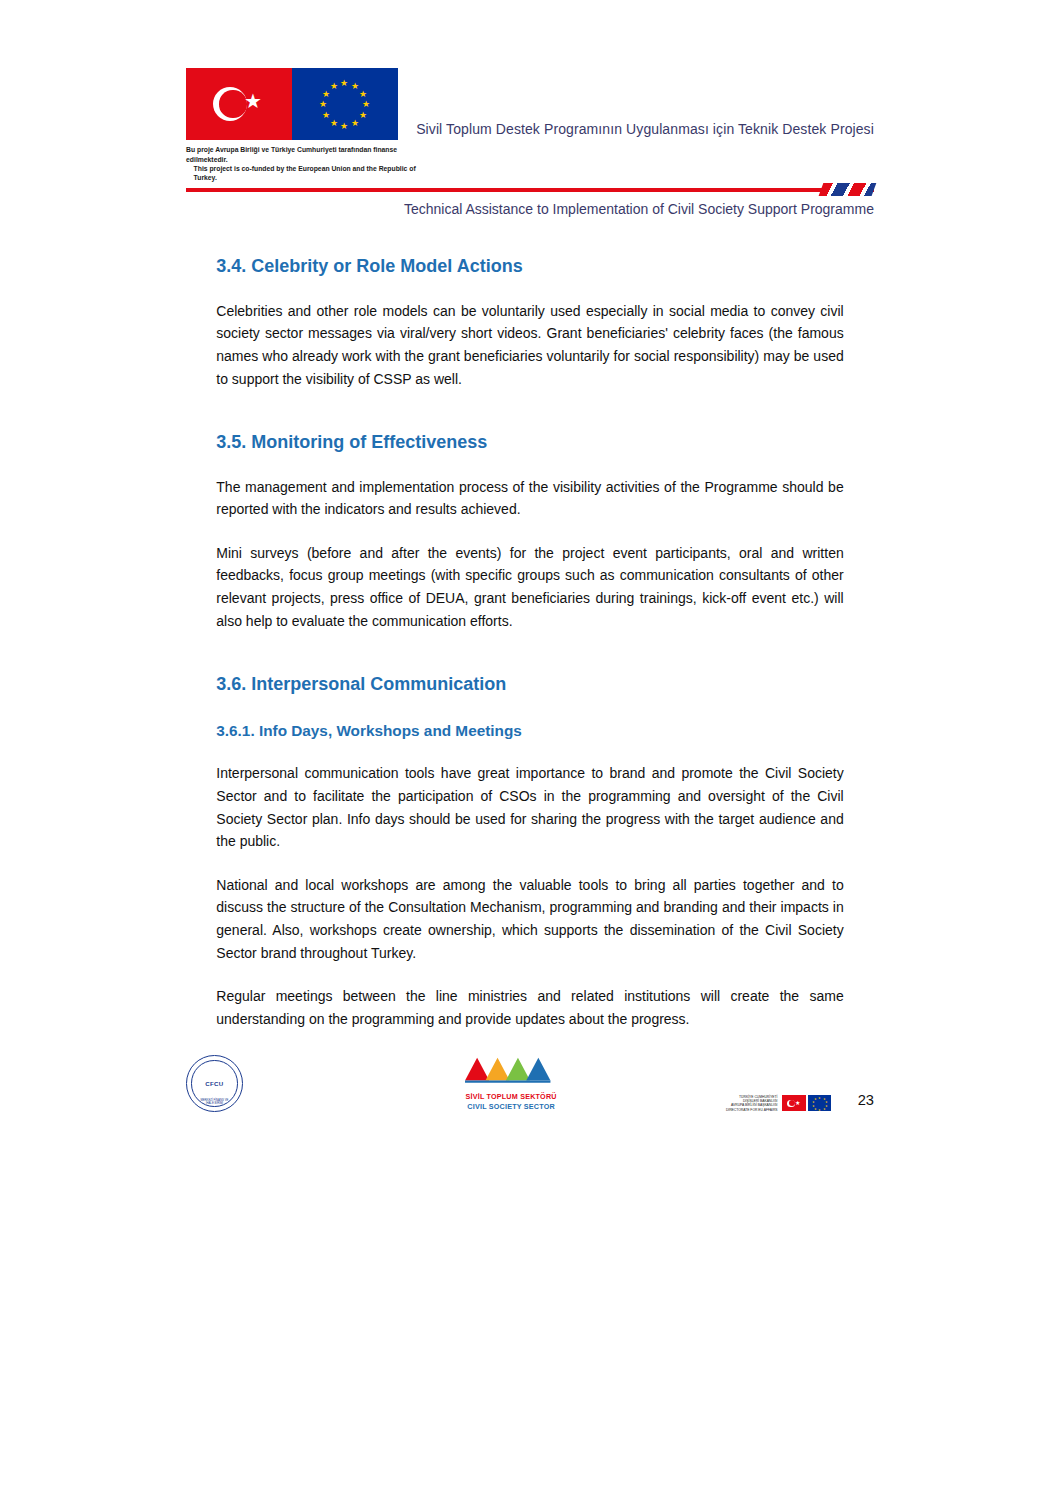★
★ ★ ★ ★ ★ ★ ★ ★ ★ ★ ★ ★
Bu proje Avrupa Birliği ve Türkiye Cumhuriyeti tarafından finanse edilmektedir.
This project is co-funded by the European Union and the Republic of Turkey.
Sivil Toplum Destek Programının Uygulanması için Teknik Destek Projesi
Technical Assistance to Implementation of Civil Society Support Programme
3.4. Celebrity or Role Model Actions
Celebrities and other role models can be voluntarily used especially in social media to convey civil society sector messages via viral/very short videos. Grant beneficiaries' celebrity faces (the famous names who already work with the grant beneficiaries voluntarily for social responsibility) may be used to support the visibility of CSSP as well.
3.5. Monitoring of Effectiveness
The management and implementation process of the visibility activities of the Programme should be reported with the indicators and results achieved.
Mini surveys (before and after the events) for the project event participants, oral and written feedbacks, focus group meetings (with specific groups such as communication consultants of other relevant projects, press office of DEUA, grant beneficiaries during trainings, kick-off event etc.) will also help to evaluate the communication efforts.
3.6. Interpersonal Communication
3.6.1. Info Days, Workshops and Meetings
Interpersonal communication tools have great importance to brand and promote the Civil Society Sector and to facilitate the participation of CSOs in the programming and oversight of the Civil Society Sector plan. Info days should be used for sharing the progress with the target audience and the public.
National and local workshops are among the valuable tools to bring all parties together and to discuss the structure of the Consultation Mechanism, programming and branding and their impacts in general. Also, workshops create ownership, which supports the dissemination of the Civil Society Sector brand throughout Turkey.
Regular meetings between the line ministries and related institutions will create the same understanding on the programming and provide updates about the progress.
CFCU MERKEZİ FİNANS VE
İHALE BİRİMİ
SİVİL TOPLUM SEKTÖRÜ
CIVIL SOCIETY SECTOR
TÜRKİYE CUMHURİYETİ
DIŞİŞLERİ BAKANLIĞI
AVRUPA BİRLİĞİ BAŞKANLIĞI
DIRECTORATE FOR EU AFFAIRS
★
★ ★ ★ ★ ★ ★ ★ ★ ★ ★
23